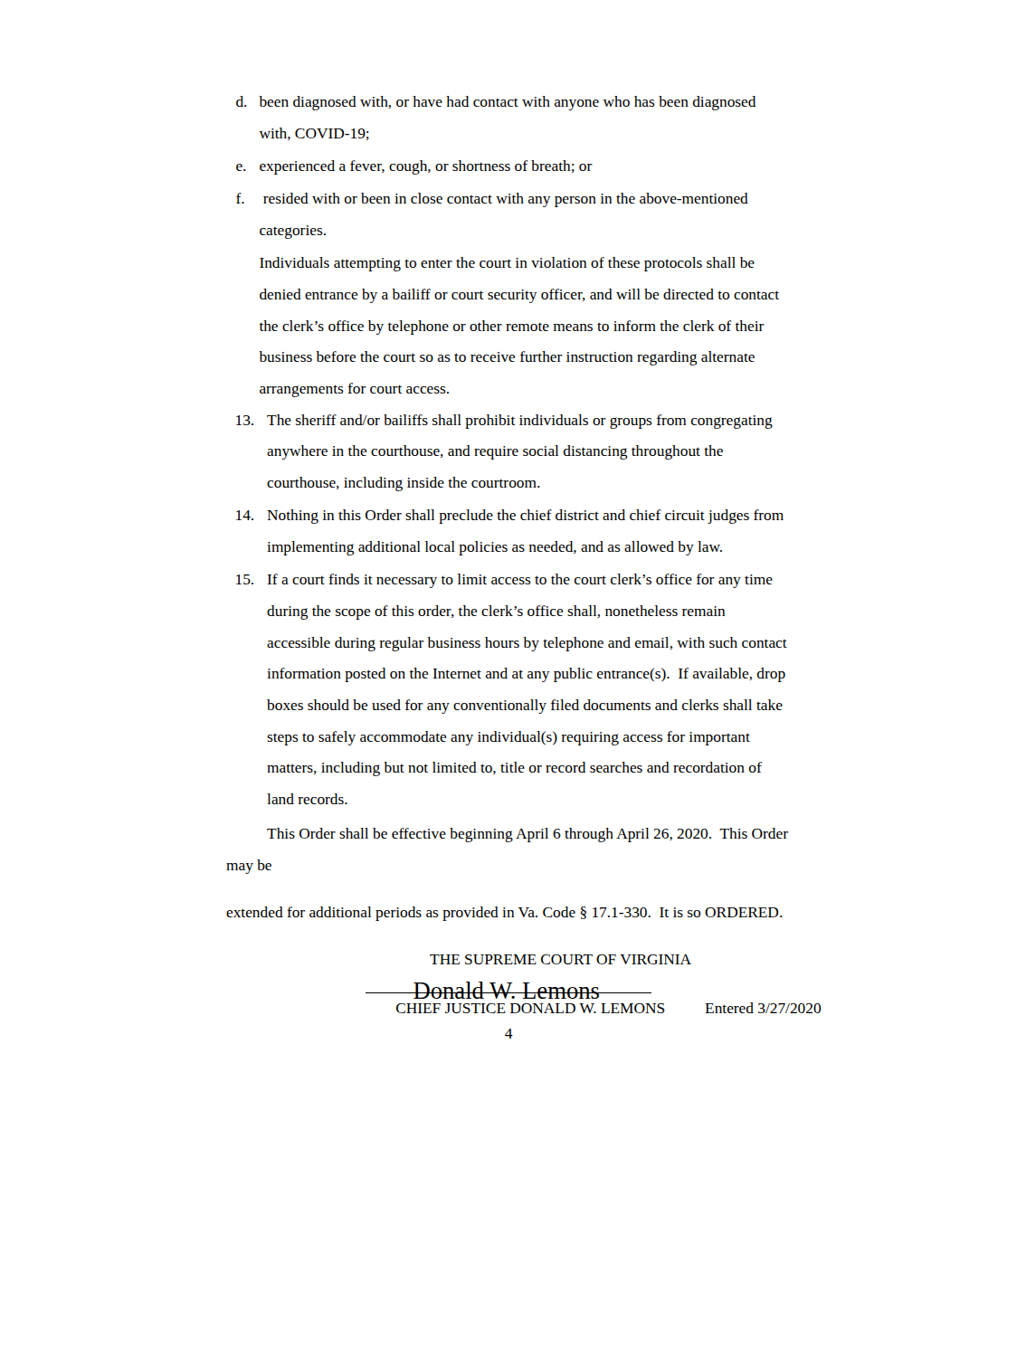d. been diagnosed with, or have had contact with anyone who has been diagnosed with, COVID-19;
e. experienced a fever, cough, or shortness of breath; or
f. resided with or been in close contact with any person in the above-mentioned categories.
Individuals attempting to enter the court in violation of these protocols shall be denied entrance by a bailiff or court security officer, and will be directed to contact the clerk’s office by telephone or other remote means to inform the clerk of their business before the court so as to receive further instruction regarding alternate arrangements for court access.
13. The sheriff and/or bailiffs shall prohibit individuals or groups from congregating anywhere in the courthouse, and require social distancing throughout the courthouse, including inside the courtroom.
14. Nothing in this Order shall preclude the chief district and chief circuit judges from implementing additional local policies as needed, and as allowed by law.
15. If a court finds it necessary to limit access to the court clerk’s office for any time during the scope of this order, the clerk’s office shall, nonetheless remain accessible during regular business hours by telephone and email, with such contact information posted on the Internet and at any public entrance(s). If available, drop boxes should be used for any conventionally filed documents and clerks shall take steps to safely accommodate any individual(s) requiring access for important matters, including but not limited to, title or record searches and recordation of land records.
This Order shall be effective beginning April 6 through April 26, 2020. This Order may be
extended for additional periods as provided in Va. Code § 17.1-330. It is so ORDERED.
THE SUPREME COURT OF VIRGINIA
Donald W. Lemons
CHIEF JUSTICE DONALD W. LEMONS Entered 3/27/2020
4